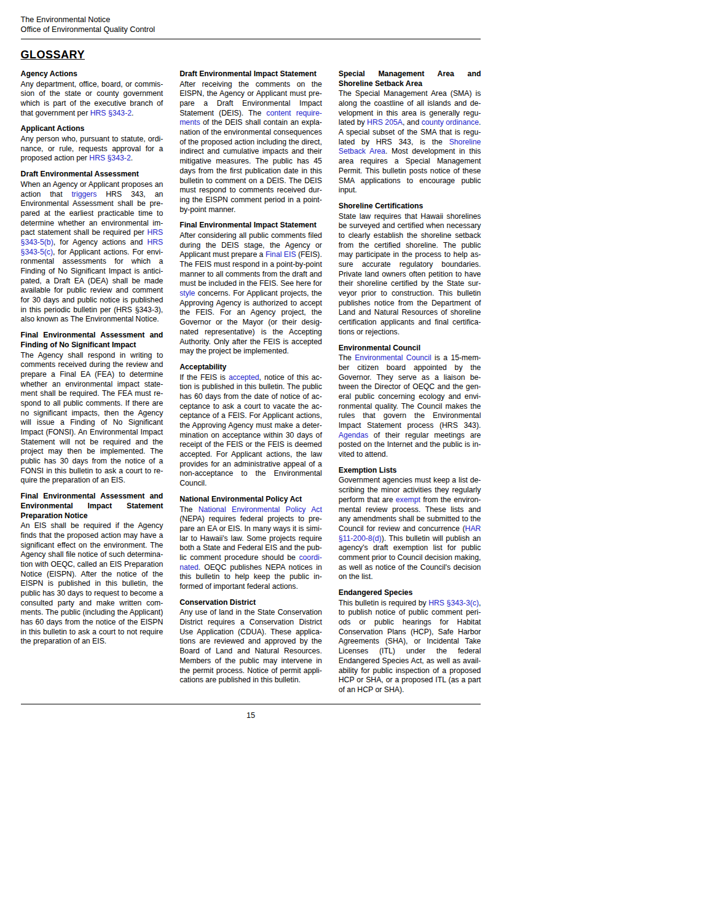The Environmental Notice
Office of Environmental Quality Control
GLOSSARY
Agency Actions
Any department, office, board, or commission of the state or county government which is part of the executive branch of that government per HRS §343-2.
Applicant Actions
Any person who, pursuant to statute, ordinance, or rule, requests approval for a proposed action per HRS §343-2.
Draft Environmental Assessment
When an Agency or Applicant proposes an action that triggers HRS 343, an Environmental Assessment shall be prepared at the earliest practicable time to determine whether an environmental impact statement shall be required per HRS §343-5(b), for Agency actions and HRS §343-5(c), for Applicant actions. For environmental assessments for which a Finding of No Significant Impact is anticipated, a Draft EA (DEA) shall be made available for public review and comment for 30 days and public notice is published in this periodic bulletin per (HRS §343-3), also known as The Environmental Notice.
Final Environmental Assessment and Finding of No Significant Impact
The Agency shall respond in writing to comments received during the review and prepare a Final EA (FEA) to determine whether an environmental impact statement shall be required. The FEA must respond to all public comments. If there are no significant impacts, then the Agency will issue a Finding of No Significant Impact (FONSI). An Environmental Impact Statement will not be required and the project may then be implemented. The public has 30 days from the notice of a FONSI in this bulletin to ask a court to require the preparation of an EIS.
Final Environmental Assessment and Environmental Impact Statement Preparation Notice
An EIS shall be required if the Agency finds that the proposed action may have a significant effect on the environment. The Agency shall file notice of such determination with OEQC, called an EIS Preparation Notice (EISPN). After the notice of the EISPN is published in this bulletin, the public has 30 days to request to become a consulted party and make written comments. The public (including the Applicant) has 60 days from the notice of the EISPN in this bulletin to ask a court to not require the preparation of an EIS.
Draft Environmental Impact Statement
After receiving the comments on the EISPN, the Agency or Applicant must prepare a Draft Environmental Impact Statement (DEIS). The content requirements of the DEIS shall contain an explanation of the environmental consequences of the proposed action including the direct, indirect and cumulative impacts and their mitigative measures. The public has 45 days from the first publication date in this bulletin to comment on a DEIS. The DEIS must respond to comments received during the EISPN comment period in a point-by-point manner.
Final Environmental Impact Statement
After considering all public comments filed during the DEIS stage, the Agency or Applicant must prepare a Final EIS (FEIS). The FEIS must respond in a point-by-point manner to all comments from the draft and must be included in the FEIS. See here for style concerns. For Applicant projects, the Approving Agency is authorized to accept the FEIS. For an Agency project, the Governor or the Mayor (or their designated representative) is the Accepting Authority. Only after the FEIS is accepted may the project be implemented.
Acceptability
If the FEIS is accepted, notice of this action is published in this bulletin. The public has 60 days from the date of notice of acceptance to ask a court to vacate the acceptance of a FEIS. For Applicant actions, the Approving Agency must make a determination on acceptance within 30 days of receipt of the FEIS or the FEIS is deemed accepted. For Applicant actions, the law provides for an administrative appeal of a non-acceptance to the Environmental Council.
National Environmental Policy Act
The National Environmental Policy Act (NEPA) requires federal projects to prepare an EA or EIS. In many ways it is similar to Hawaii's law. Some projects require both a State and Federal EIS and the public comment procedure should be coordinated. OEQC publishes NEPA notices in this bulletin to help keep the public informed of important federal actions.
Conservation District
Any use of land in the State Conservation District requires a Conservation District Use Application (CDUA). These applications are reviewed and approved by the Board of Land and Natural Resources. Members of the public may intervene in the permit process. Notice of permit applications are published in this bulletin.
Special Management Area and Shoreline Setback Area
The Special Management Area (SMA) is along the coastline of all islands and development in this area is generally regulated by HRS 205A, and county ordinance. A special subset of the SMA that is regulated by HRS 343, is the Shoreline Setback Area. Most development in this area requires a Special Management Permit. This bulletin posts notice of these SMA applications to encourage public input.
Shoreline Certifications
State law requires that Hawaii shorelines be surveyed and certified when necessary to clearly establish the shoreline setback from the certified shoreline. The public may participate in the process to help assure accurate regulatory boundaries. Private land owners often petition to have their shoreline certified by the State surveyor prior to construction. This bulletin publishes notice from the Department of Land and Natural Resources of shoreline certification applicants and final certifications or rejections.
Environmental Council
The Environmental Council is a 15-member citizen board appointed by the Governor. They serve as a liaison between the Director of OEQC and the general public concerning ecology and environmental quality. The Council makes the rules that govern the Environmental Impact Statement process (HRS 343). Agendas of their regular meetings are posted on the Internet and the public is invited to attend.
Exemption Lists
Government agencies must keep a list describing the minor activities they regularly perform that are exempt from the environmental review process. These lists and any amendments shall be submitted to the Council for review and concurrence (HAR §11-200-8(d)). This bulletin will publish an agency's draft exemption list for public comment prior to Council decision making, as well as notice of the Council's decision on the list.
Endangered Species
This bulletin is required by HRS §343-3(c), to publish notice of public comment periods or public hearings for Habitat Conservation Plans (HCP), Safe Harbor Agreements (SHA), or Incidental Take Licenses (ITL) under the federal Endangered Species Act, as well as availability for public inspection of a proposed HCP or SHA, or a proposed ITL (as a part of an HCP or SHA).
15